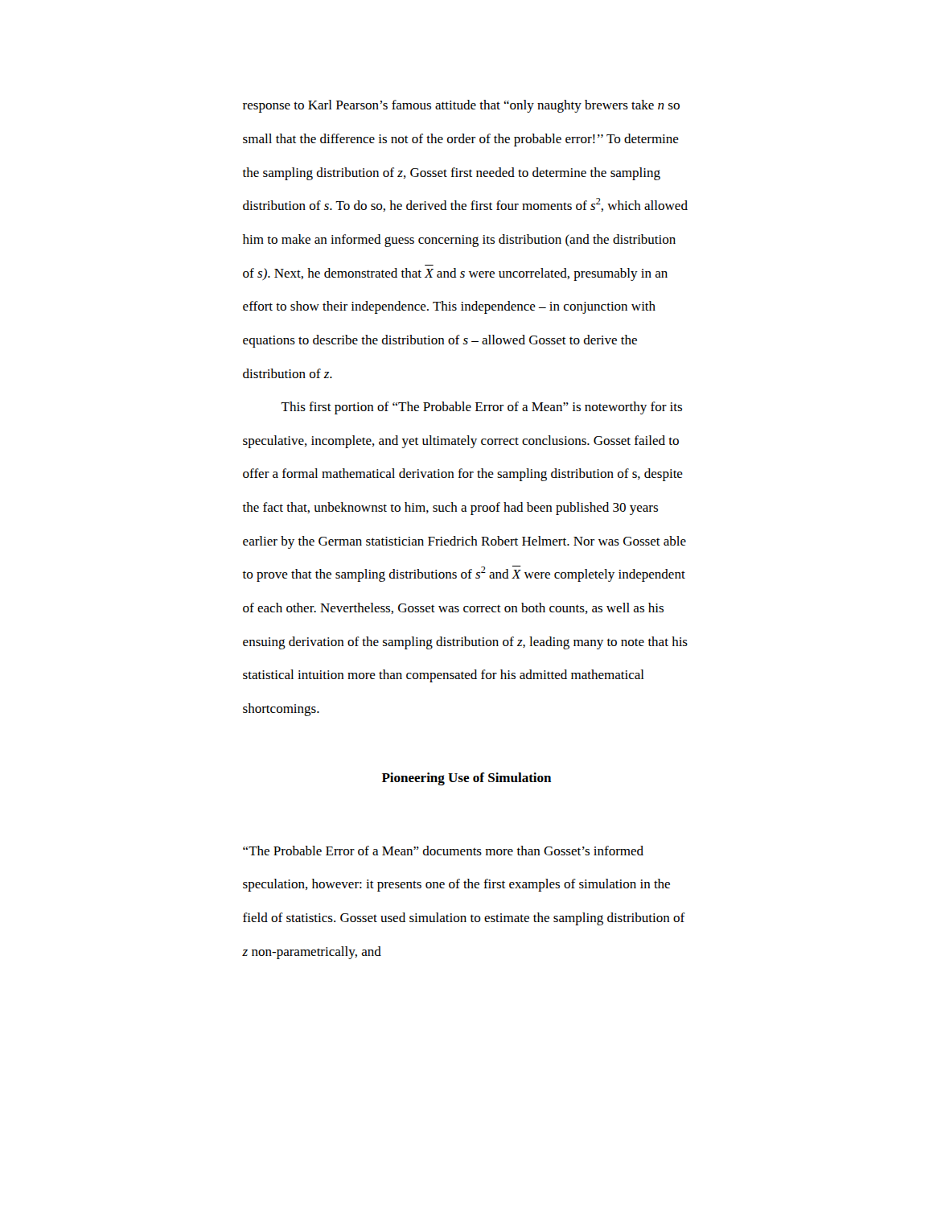response to Karl Pearson’s famous attitude that “only naughty brewers take n so small that the difference is not of the order of the probable error!’’ To determine the sampling distribution of z, Gosset first needed to determine the sampling distribution of s. To do so, he derived the first four moments of s2, which allowed him to make an informed guess concerning its distribution (and the distribution of s). Next, he demonstrated that X and s were uncorrelated, presumably in an effort to show their independence. This independence – in conjunction with equations to describe the distribution of s – allowed Gosset to derive the distribution of z.
This first portion of “The Probable Error of a Mean” is noteworthy for its speculative, incomplete, and yet ultimately correct conclusions. Gosset failed to offer a formal mathematical derivation for the sampling distribution of s, despite the fact that, unbeknownst to him, such a proof had been published 30 years earlier by the German statistician Friedrich Robert Helmert. Nor was Gosset able to prove that the sampling distributions of s2 and X were completely independent of each other. Nevertheless, Gosset was correct on both counts, as well as his ensuing derivation of the sampling distribution of z, leading many to note that his statistical intuition more than compensated for his admitted mathematical shortcomings.
Pioneering Use of Simulation
“The Probable Error of a Mean” documents more than Gosset’s informed speculation, however: it presents one of the first examples of simulation in the field of statistics. Gosset used simulation to estimate the sampling distribution of z non-parametrically, and